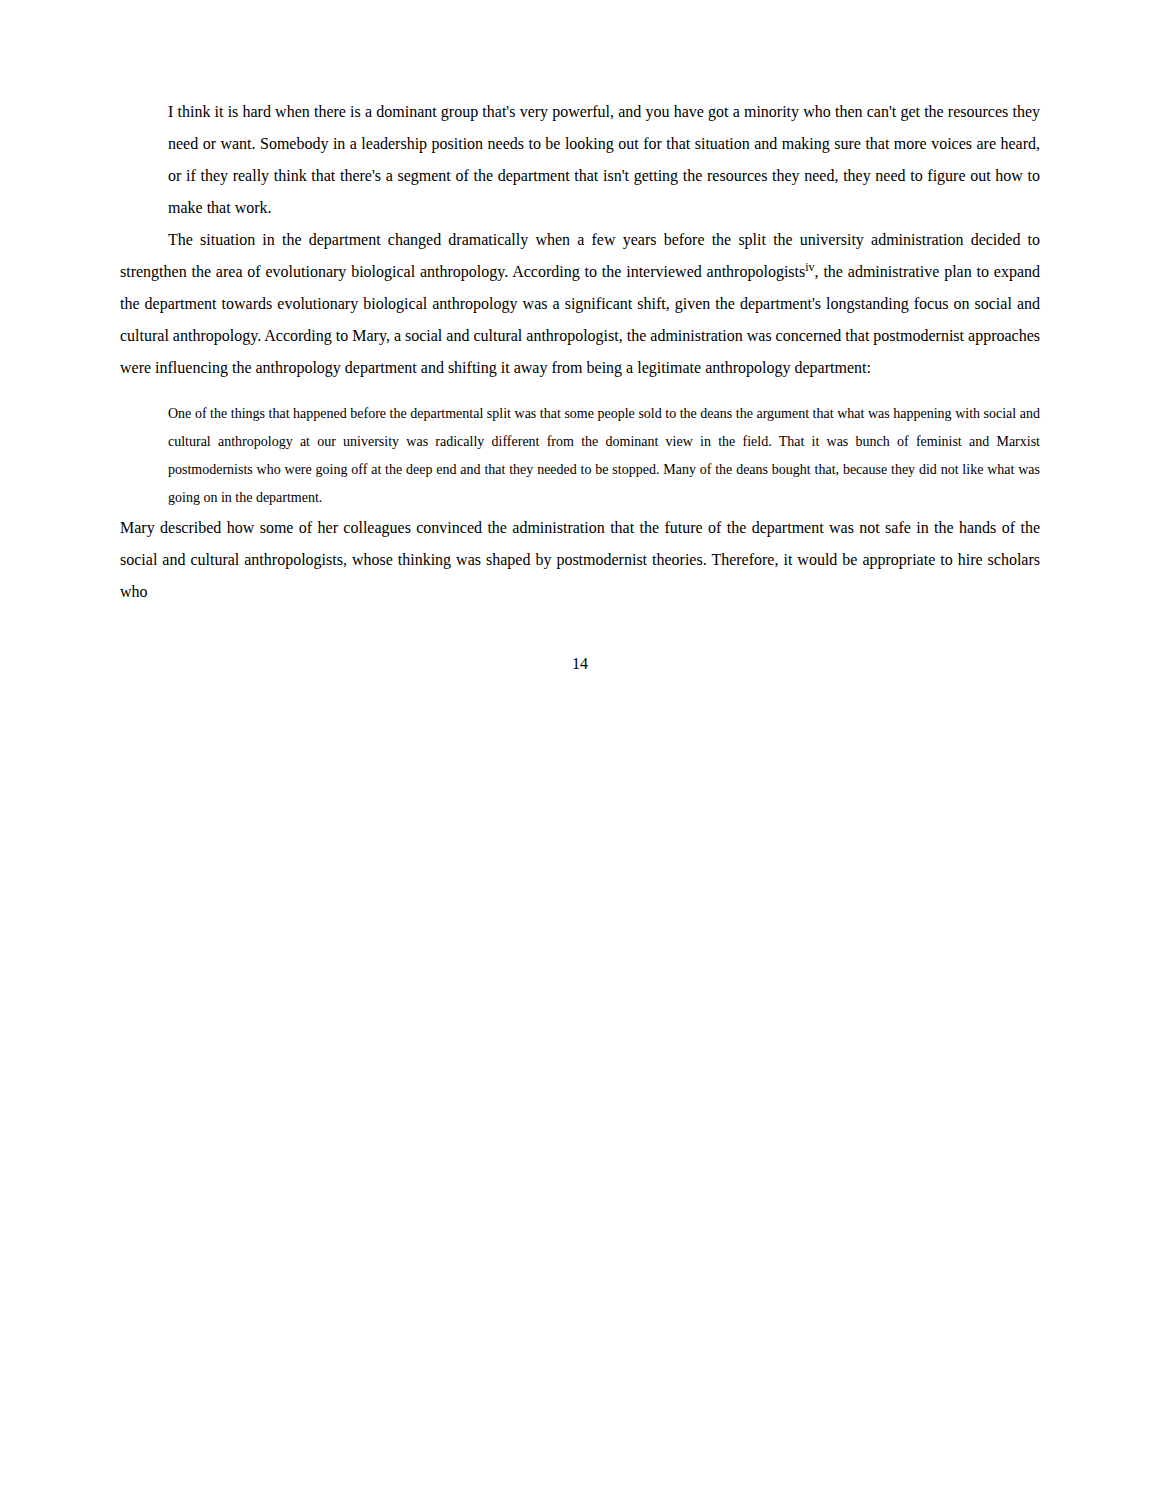I think it is hard when there is a dominant group that's very powerful, and you have got a minority who then can't get the resources they need or want. Somebody in a leadership position needs to be looking out for that situation and making sure that more voices are heard, or if they really think that there's a segment of the department that isn't getting the resources they need, they need to figure out how to make that work.
The situation in the department changed dramatically when a few years before the split the university administration decided to strengthen the area of evolutionary biological anthropology. According to the interviewed anthropologistsiv, the administrative plan to expand the department towards evolutionary biological anthropology was a significant shift, given the department's longstanding focus on social and cultural anthropology. According to Mary, a social and cultural anthropologist, the administration was concerned that postmodernist approaches were influencing the anthropology department and shifting it away from being a legitimate anthropology department:
One of the things that happened before the departmental split was that some people sold to the deans the argument that what was happening with social and cultural anthropology at our university was radically different from the dominant view in the field. That it was bunch of feminist and Marxist postmodernists who were going off at the deep end and that they needed to be stopped. Many of the deans bought that, because they did not like what was going on in the department.
Mary described how some of her colleagues convinced the administration that the future of the department was not safe in the hands of the social and cultural anthropologists, whose thinking was shaped by postmodernist theories. Therefore, it would be appropriate to hire scholars who
14